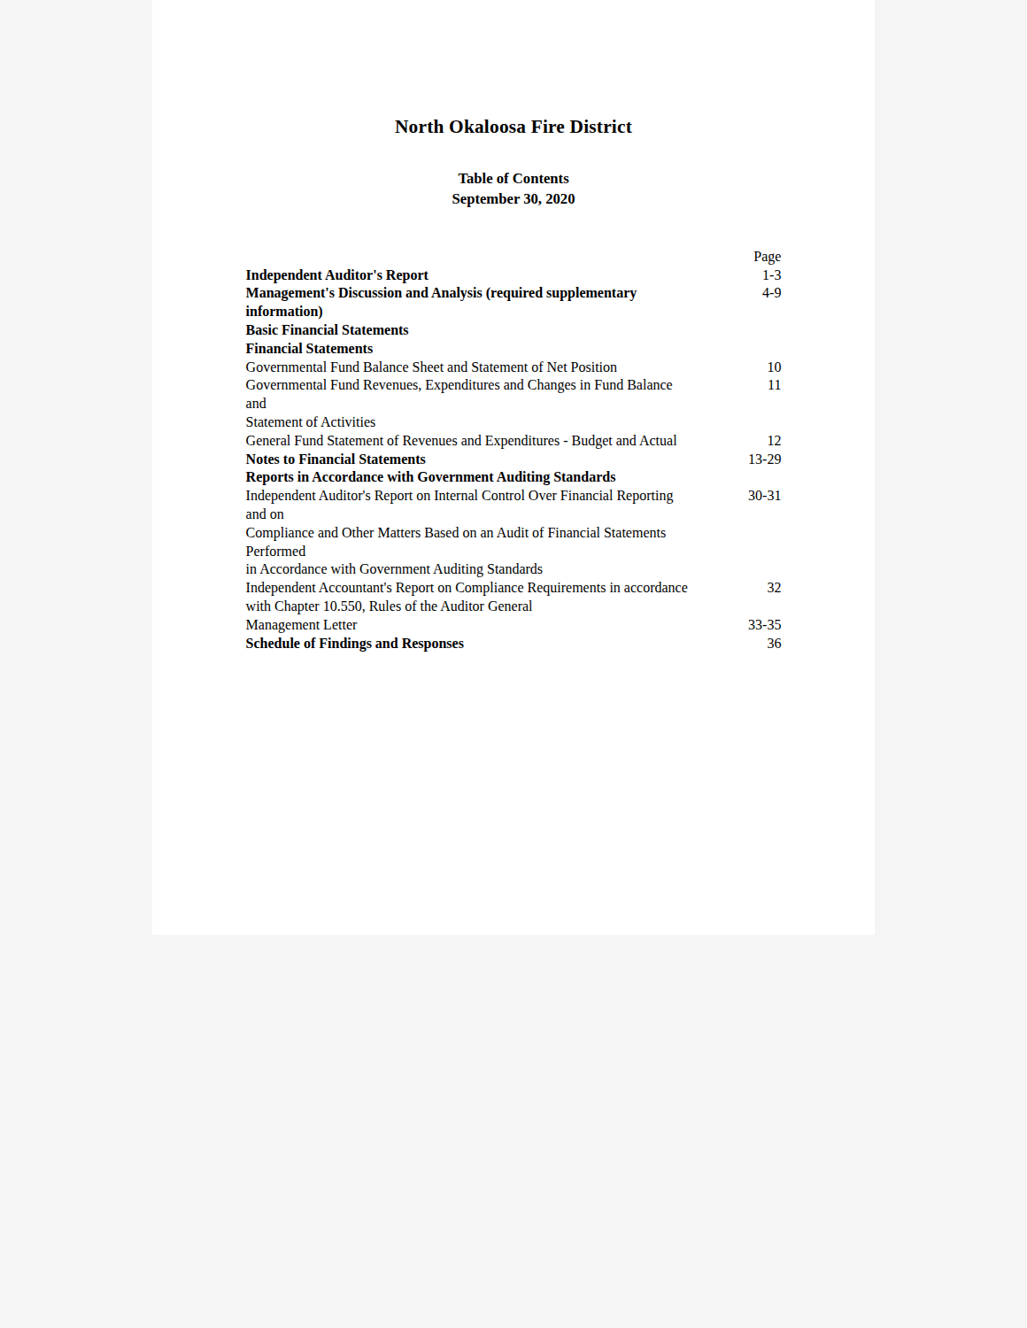North Okaloosa Fire District
Table of Contents
September 30, 2020
| | Page |
| Independent Auditor's Report | 1-3 |
| Management's Discussion and Analysis (required supplementary information) | 4-9 |
| Basic Financial Statements | |
| Financial Statements | |
| Governmental Fund Balance Sheet and Statement of Net Position | 10 |
| Governmental Fund Revenues, Expenditures and Changes in Fund Balance and Statement of Activities | 11 |
| General Fund Statement of Revenues and Expenditures - Budget and Actual | 12 |
| Notes to Financial Statements | 13-29 |
| Reports in Accordance with Government Auditing Standards | |
| Independent Auditor's Report on Internal Control Over Financial Reporting and on Compliance and Other Matters Based on an Audit of Financial Statements Performed in Accordance with Government Auditing Standards | 30-31 |
| Independent Accountant's Report on Compliance Requirements in accordance with Chapter 10.550, Rules of the Auditor General | 32 |
| Management Letter | 33-35 |
| Schedule of Findings and Responses | 36 |